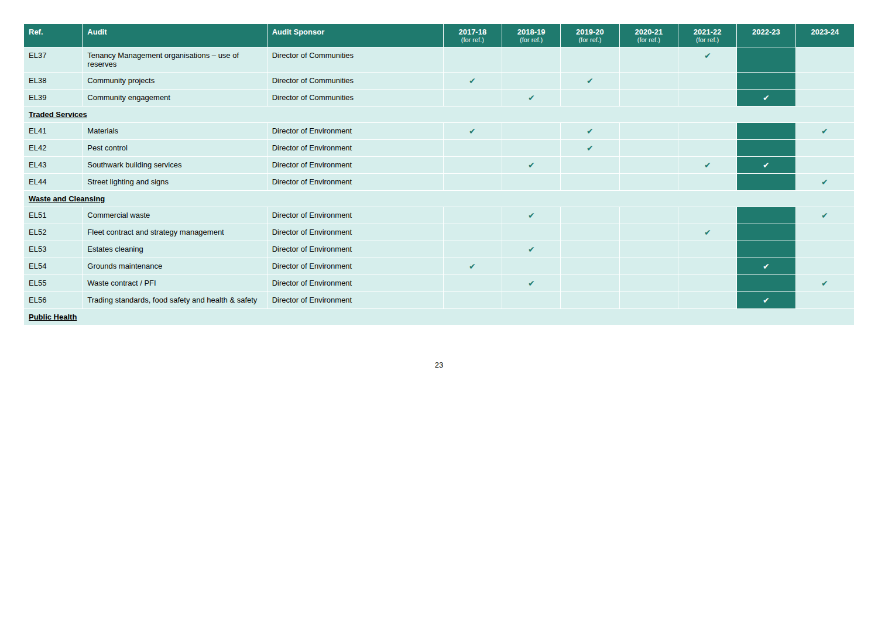| Ref. | Audit | Audit Sponsor | 2017-18 (for ref.) | 2018-19 (for ref.) | 2019-20 (for ref.) | 2020-21 (for ref.) | 2021-22 (for ref.) | 2022-23 | 2023-24 |
| --- | --- | --- | --- | --- | --- | --- | --- | --- | --- |
| EL37 | Tenancy Management organisations – use of reserves | Director of Communities | | | | | ✔ | | |
| EL38 | Community projects | Director of Communities | ✔ | | ✔ | | | | |
| EL39 | Community engagement | Director of Communities | | ✔ | | | | ✔ | |
| Traded Services |
| EL41 | Materials | Director of Environment | ✔ | | ✔ | | | | ✔ |
| EL42 | Pest control | Director of Environment | | | ✔ | | | | |
| EL43 | Southwark building services | Director of Environment | | ✔ | | | ✔ | ✔ | |
| EL44 | Street lighting and signs | Director of Environment | | | | | | | ✔ |
| Waste and Cleansing |
| EL51 | Commercial waste | Director of Environment | | ✔ | | | | | ✔ |
| EL52 | Fleet contract and strategy management | Director of Environment | | | | | ✔ | | |
| EL53 | Estates cleaning | Director of Environment | | ✔ | | | | | |
| EL54 | Grounds maintenance | Director of Environment | ✔ | | | | | ✔ | |
| EL55 | Waste contract / PFI | Director of Environment | | ✔ | | | | | ✔ |
| EL56 | Trading standards, food safety and health & safety | Director of Environment | | | | | | ✔ | |
| Public Health |
23